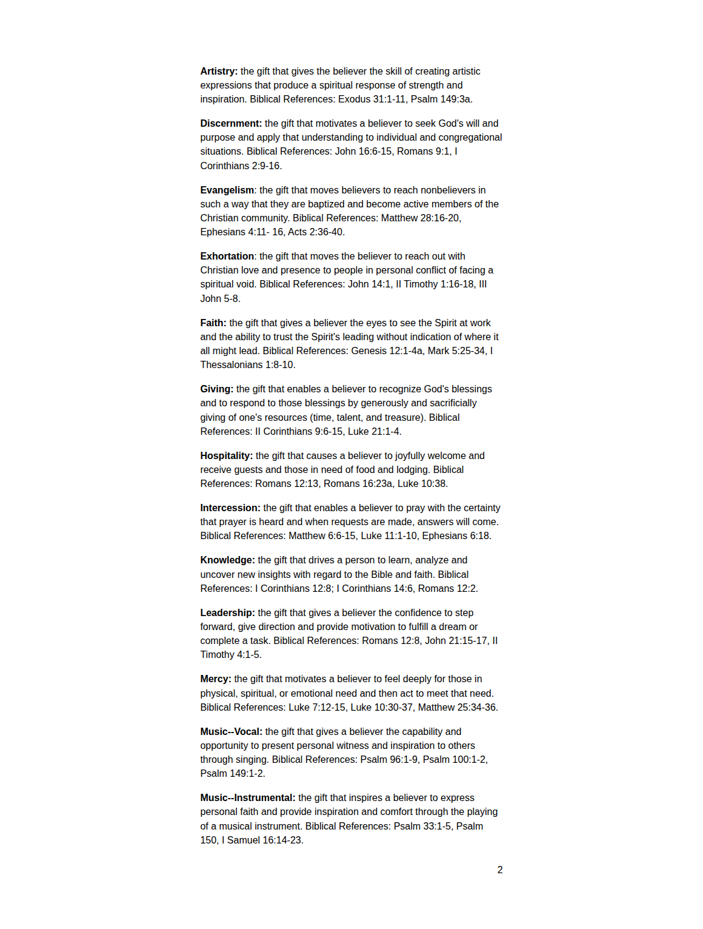Artistry: the gift that gives the believer the skill of creating artistic expressions that produce a spiritual response of strength and inspiration. Biblical References: Exodus 31:1-11, Psalm 149:3a.
Discernment: the gift that motivates a believer to seek God's will and purpose and apply that understanding to individual and congregational situations. Biblical References: John 16:6-15, Romans 9:1, I Corinthians 2:9-16.
Evangelism: the gift that moves believers to reach nonbelievers in such a way that they are baptized and become active members of the Christian community. Biblical References: Matthew 28:16-20, Ephesians 4:11- 16, Acts 2:36-40.
Exhortation: the gift that moves the believer to reach out with Christian love and presence to people in personal conflict of facing a spiritual void. Biblical References: John 14:1, II Timothy 1:16-18, III John 5-8.
Faith: the gift that gives a believer the eyes to see the Spirit at work and the ability to trust the Spirit's leading without indication of where it all might lead. Biblical References: Genesis 12:1-4a, Mark 5:25-34, I Thessalonians 1:8-10.
Giving: the gift that enables a believer to recognize God's blessings and to respond to those blessings by generously and sacrificially giving of one's resources (time, talent, and treasure). Biblical References: II Corinthians 9:6-15, Luke 21:1-4.
Hospitality: the gift that causes a believer to joyfully welcome and receive guests and those in need of food and lodging. Biblical References: Romans 12:13, Romans 16:23a, Luke 10:38.
Intercession: the gift that enables a believer to pray with the certainty that prayer is heard and when requests are made, answers will come. Biblical References: Matthew 6:6-15, Luke 11:1-10, Ephesians 6:18.
Knowledge: the gift that drives a person to learn, analyze and uncover new insights with regard to the Bible and faith. Biblical References: I Corinthians 12:8; I Corinthians 14:6, Romans 12:2.
Leadership: the gift that gives a believer the confidence to step forward, give direction and provide motivation to fulfill a dream or complete a task. Biblical References: Romans 12:8, John 21:15-17, II Timothy 4:1-5.
Mercy: the gift that motivates a believer to feel deeply for those in physical, spiritual, or emotional need and then act to meet that need. Biblical References: Luke 7:12-15, Luke 10:30-37, Matthew 25:34-36.
Music--Vocal: the gift that gives a believer the capability and opportunity to present personal witness and inspiration to others through singing. Biblical References: Psalm 96:1-9, Psalm 100:1-2, Psalm 149:1-2.
Music--Instrumental: the gift that inspires a believer to express personal faith and provide inspiration and comfort through the playing of a musical instrument. Biblical References: Psalm 33:1-5, Psalm 150, I Samuel 16:14-23.
2